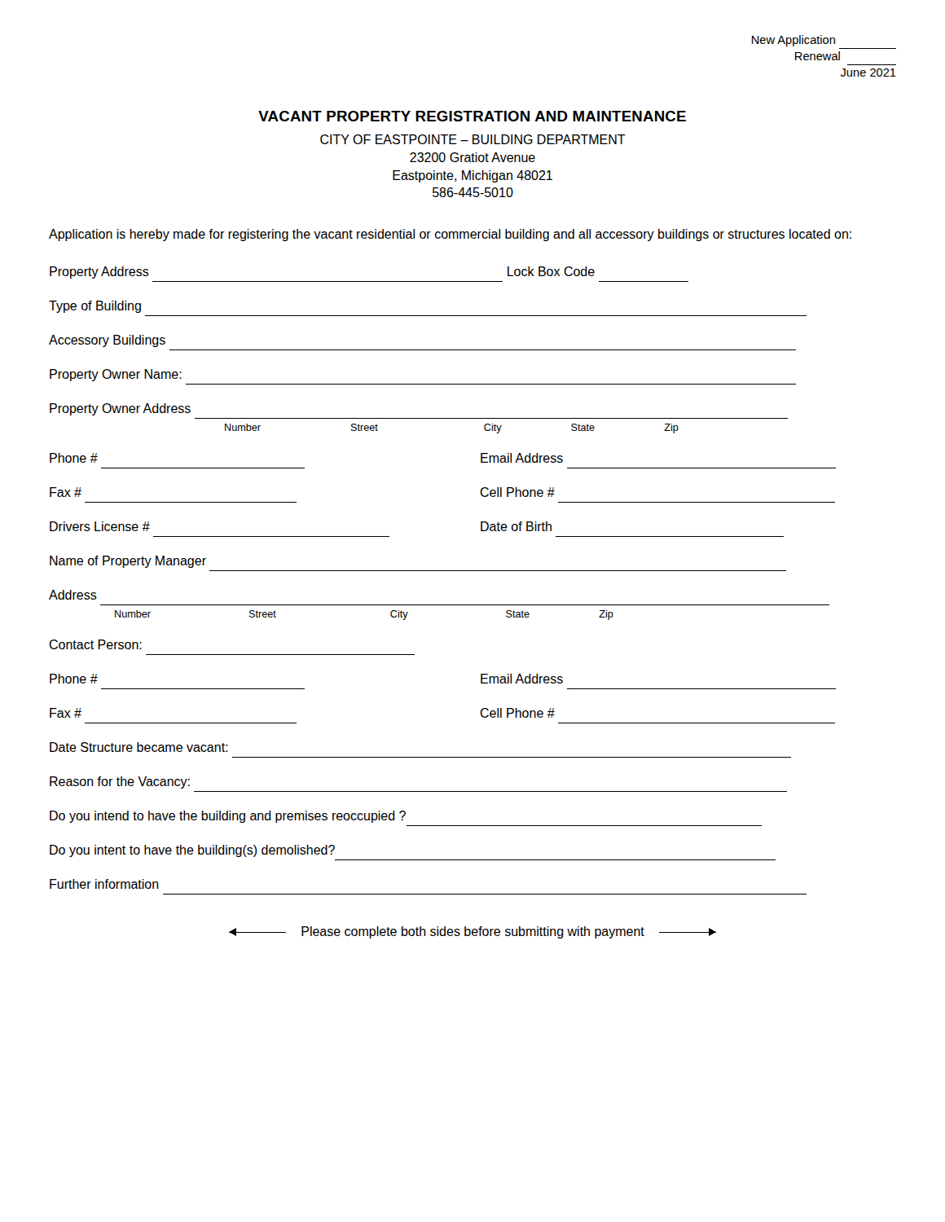New Application
Renewal
June 2021
VACANT PROPERTY REGISTRATION AND MAINTENANCE
CITY OF EASTPOINTE – BUILDING DEPARTMENT
23200 Gratiot Avenue
Eastpointe, Michigan 48021
586-445-5010
Application is hereby made for registering the vacant residential or commercial building and all accessory buildings or structures located on:
Property Address Lock Box Code
Type of Building
Accessory Buildings
Property Owner Name:
Property Owner Address
Number Street City State Zip
Phone # Email Address
Fax # Cell Phone #
Drivers License # Date of Birth
Name of Property Manager
Address
Number Street City State Zip
Contact Person:
Phone # Email Address
Fax # Cell Phone #
Date Structure became vacant:
Reason for the Vacancy:
Do you intend to have the building and premises reoccupied ?
Do you intent to have the building(s) demolished?
Further information
Please complete both sides before submitting with payment